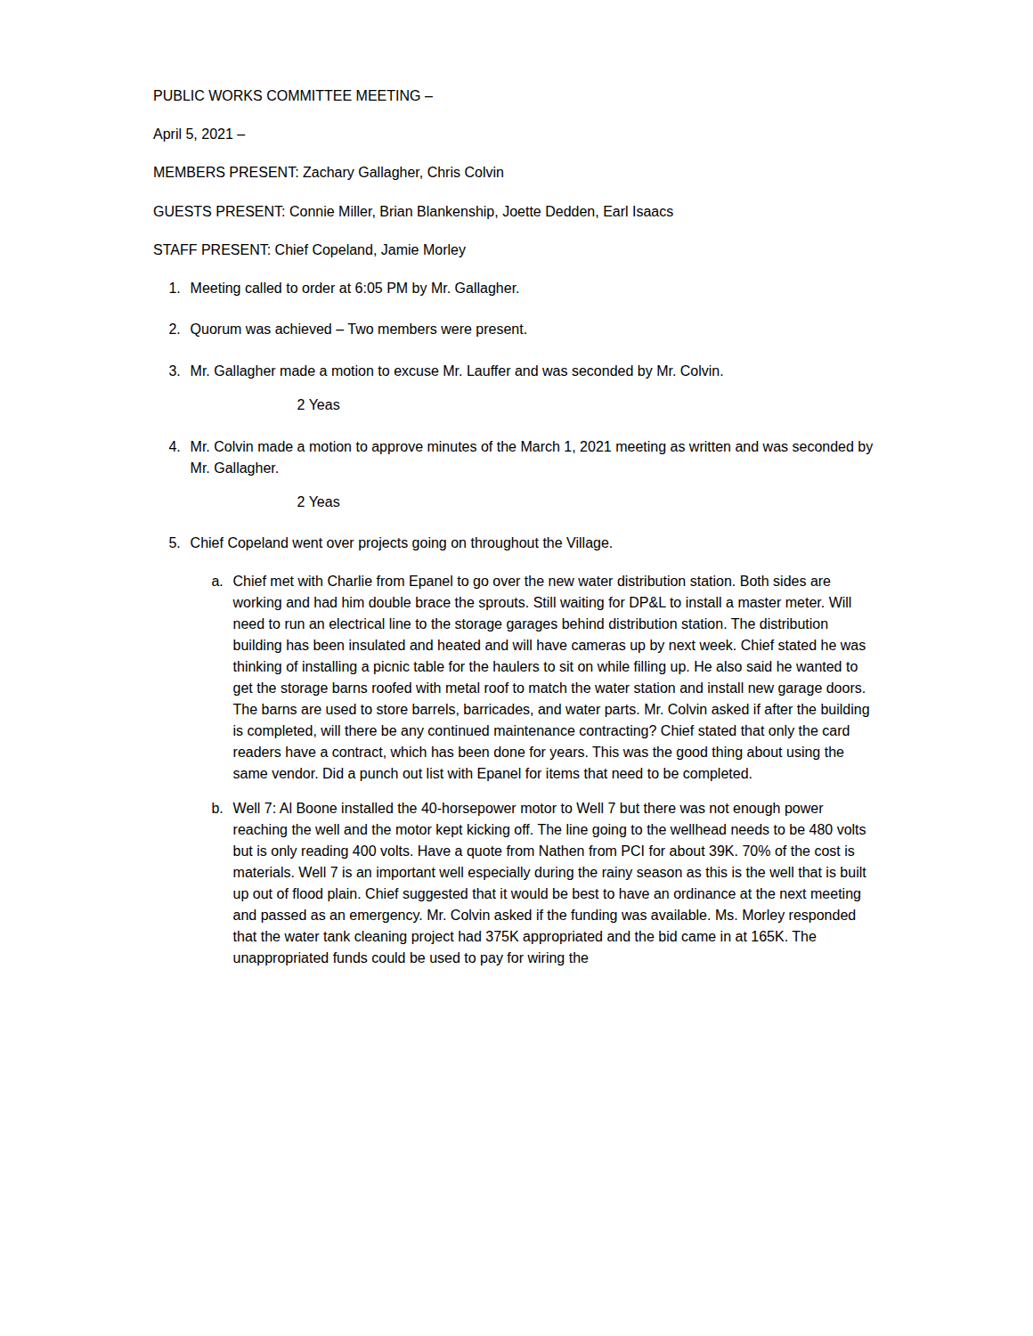PUBLIC WORKS COMMITTEE MEETING –
April 5, 2021 –
MEMBERS PRESENT: Zachary Gallagher, Chris Colvin
GUESTS PRESENT: Connie Miller, Brian Blankenship, Joette Dedden, Earl Isaacs
STAFF PRESENT: Chief Copeland, Jamie Morley
Meeting called to order at 6:05 PM by Mr. Gallagher.
Quorum was achieved – Two members were present.
Mr. Gallagher made a motion to excuse Mr. Lauffer and was seconded by Mr. Colvin.
2 Yeas
Mr. Colvin made a motion to approve minutes of the March 1, 2021 meeting as written and was seconded by Mr. Gallagher.
2 Yeas
Chief Copeland went over projects going on throughout the Village.
Chief met with Charlie from Epanel to go over the new water distribution station. Both sides are working and had him double brace the sprouts. Still waiting for DP&L to install a master meter. Will need to run an electrical line to the storage garages behind distribution station. The distribution building has been insulated and heated and will have cameras up by next week. Chief stated he was thinking of installing a picnic table for the haulers to sit on while filling up. He also said he wanted to get the storage barns roofed with metal roof to match the water station and install new garage doors. The barns are used to store barrels, barricades, and water parts. Mr. Colvin asked if after the building is completed, will there be any continued maintenance contracting? Chief stated that only the card readers have a contract, which has been done for years. This was the good thing about using the same vendor. Did a punch out list with Epanel for items that need to be completed.
Well 7: Al Boone installed the 40-horsepower motor to Well 7 but there was not enough power reaching the well and the motor kept kicking off. The line going to the wellhead needs to be 480 volts but is only reading 400 volts. Have a quote from Nathen from PCI for about 39K. 70% of the cost is materials. Well 7 is an important well especially during the rainy season as this is the well that is built up out of flood plain. Chief suggested that it would be best to have an ordinance at the next meeting and passed as an emergency. Mr. Colvin asked if the funding was available. Ms. Morley responded that the water tank cleaning project had 375K appropriated and the bid came in at 165K. The unappropriated funds could be used to pay for wiring the